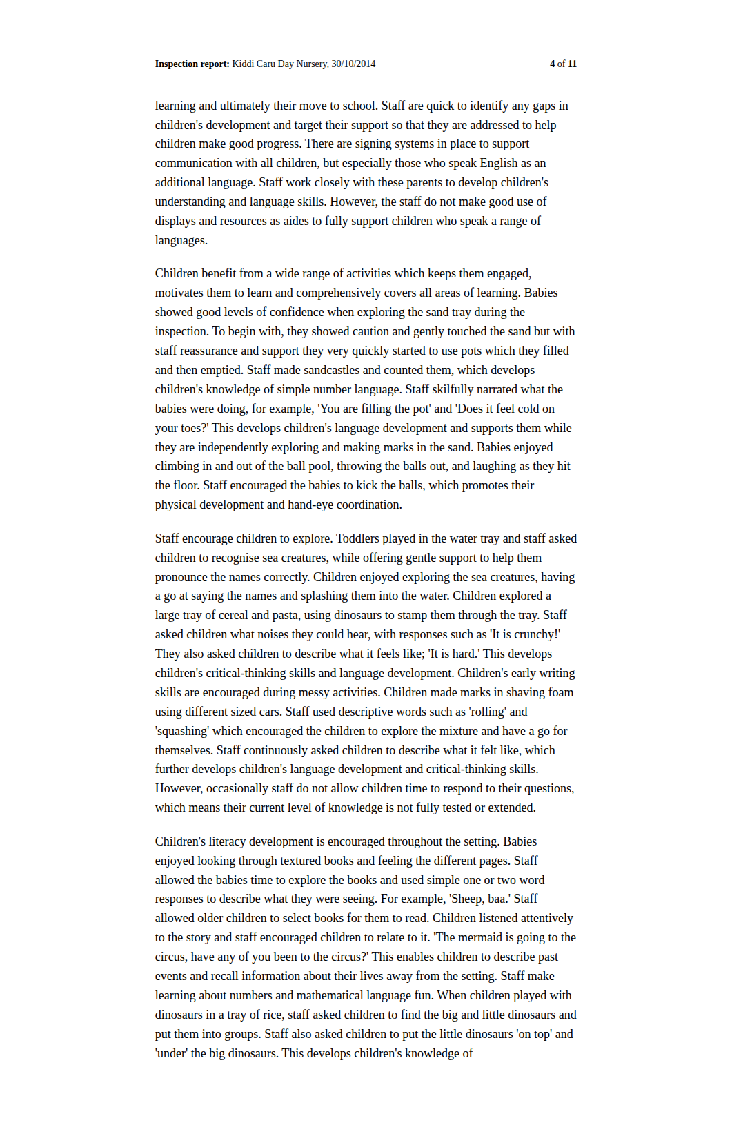Inspection report: Kiddi Caru Day Nursery, 30/10/2014
4 of 11
learning and ultimately their move to school. Staff are quick to identify any gaps in children's development and target their support so that they are addressed to help children make good progress. There are signing systems in place to support communication with all children, but especially those who speak English as an additional language. Staff work closely with these parents to develop children's understanding and language skills. However, the staff do not make good use of displays and resources as aides to fully support children who speak a range of languages.
Children benefit from a wide range of activities which keeps them engaged, motivates them to learn and comprehensively covers all areas of learning. Babies showed good levels of confidence when exploring the sand tray during the inspection. To begin with, they showed caution and gently touched the sand but with staff reassurance and support they very quickly started to use pots which they filled and then emptied. Staff made sandcastles and counted them, which develops children's knowledge of simple number language. Staff skilfully narrated what the babies were doing, for example, 'You are filling the pot' and 'Does it feel cold on your toes?' This develops children's language development and supports them while they are independently exploring and making marks in the sand. Babies enjoyed climbing in and out of the ball pool, throwing the balls out, and laughing as they hit the floor. Staff encouraged the babies to kick the balls, which promotes their physical development and hand-eye coordination.
Staff encourage children to explore. Toddlers played in the water tray and staff asked children to recognise sea creatures, while offering gentle support to help them pronounce the names correctly. Children enjoyed exploring the sea creatures, having a go at saying the names and splashing them into the water. Children explored a large tray of cereal and pasta, using dinosaurs to stamp them through the tray. Staff asked children what noises they could hear, with responses such as 'It is crunchy!' They also asked children to describe what it feels like; 'It is hard.' This develops children's critical-thinking skills and language development. Children's early writing skills are encouraged during messy activities. Children made marks in shaving foam using different sized cars. Staff used descriptive words such as 'rolling' and 'squashing' which encouraged the children to explore the mixture and have a go for themselves. Staff continuously asked children to describe what it felt like, which further develops children's language development and critical-thinking skills. However, occasionally staff do not allow children time to respond to their questions, which means their current level of knowledge is not fully tested or extended.
Children's literacy development is encouraged throughout the setting. Babies enjoyed looking through textured books and feeling the different pages. Staff allowed the babies time to explore the books and used simple one or two word responses to describe what they were seeing. For example, 'Sheep, baa.' Staff allowed older children to select books for them to read. Children listened attentively to the story and staff encouraged children to relate to it. 'The mermaid is going to the circus, have any of you been to the circus?' This enables children to describe past events and recall information about their lives away from the setting. Staff make learning about numbers and mathematical language fun. When children played with dinosaurs in a tray of rice, staff asked children to find the big and little dinosaurs and put them into groups. Staff also asked children to put the little dinosaurs 'on top' and 'under' the big dinosaurs. This develops children's knowledge of